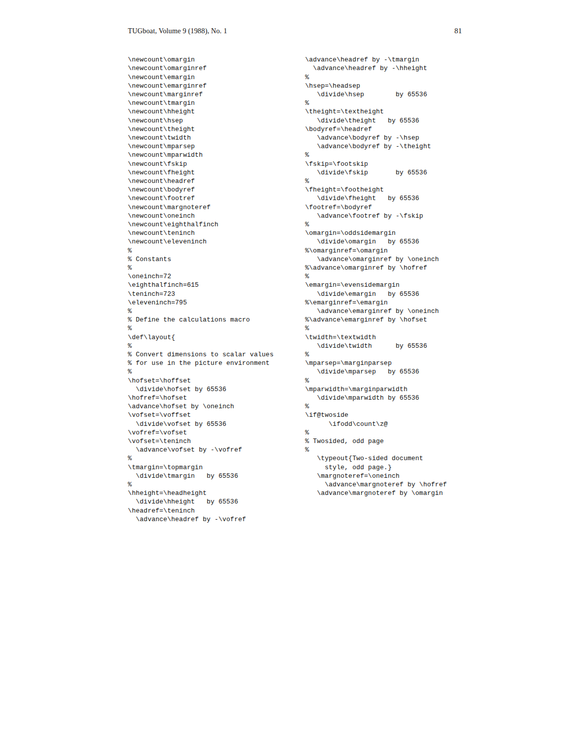TUGboat, Volume 9 (1988), No. 1 81
\newcount\omargin
\newcount\omarginref
\newcount\emargin
\newcount\emarginref
\newcount\marginref
\newcount\tmargin
\newcount\hheight
\newcount\hsep
\newcount\theight
\newcount\twidth
\newcount\mparsep
\newcount\mparwidth
\newcount\fskip
\newcount\fheight
\newcount\headref
\newcount\bodyref
\newcount\footref
\newcount\margnoteref
\newcount\oneinch
\newcount\eighthalfinch
\newcount\teninch
\newcount\eleveninch
%
% Constants
%
\oneinch=72
\eighthalfinch=615
\teninch=723
\eleveninch=795
%
% Define the calculations macro
%
\def\layout{
%
% Convert dimensions to scalar values
% for use in the picture environment
%
\hofset=\hoffset
  \divide\hofset by 65536
\hofref=\hofset
\advance\hofset by \oneinch
\vofset=\voffset
  \divide\vofset by 65536
\vofref=\vofset
\vofset=\teninch
  \advance\vofset by -\vofref
%
\tmargin=\topmargin
  \divide\tmargin   by 65536
%
\hheight=\headheight
  \divide\hheight   by 65536
\headref=\teninch
  \advance\headref by -\vofref
\advance\headref by -\tmargin
  \advance\headref by -\hheight
%
\hsep=\headsep
   \divide\hsep        by 65536
%
\theight=\textheight
   \divide\theight   by 65536
\bodyref=\headref
   \advance\bodyref by -\hsep
   \advance\bodyref by -\theight
%
\fskip=\footskip
   \divide\fskip       by 65536
%
\fheight=\footheight
   \divide\fheight   by 65536
\footref=\bodyref
   \advance\footref by -\fskip
%
\omargin=\oddsidemargin
   \divide\omargin   by 65536
%\omarginref=\omargin
   \advance\omarginref by \oneinch
%\advance\omarginref by \hofref
%
\emargin=\evensidemargin
   \divide\emargin   by 65536
%\emarginref=\emargin
   \advance\emarginref by \oneinch
%\advance\emarginref by \hofset
%
\twidth=\textwidth
   \divide\twidth      by 65536
%
\mparsep=\marginparsep
   \divide\mparsep   by 65536
%
\mparwidth=\marginparwidth
   \divide\mparwidth by 65536
%
\if@twoside
      \ifodd\count\z@
%
% Twosided, odd page
%
   \typeout{Two-sided document
     style, odd page.}
   \margnoteref=\oneinch
     \advance\margnoteref by \hofref
   \advance\margnoteref by \omargin